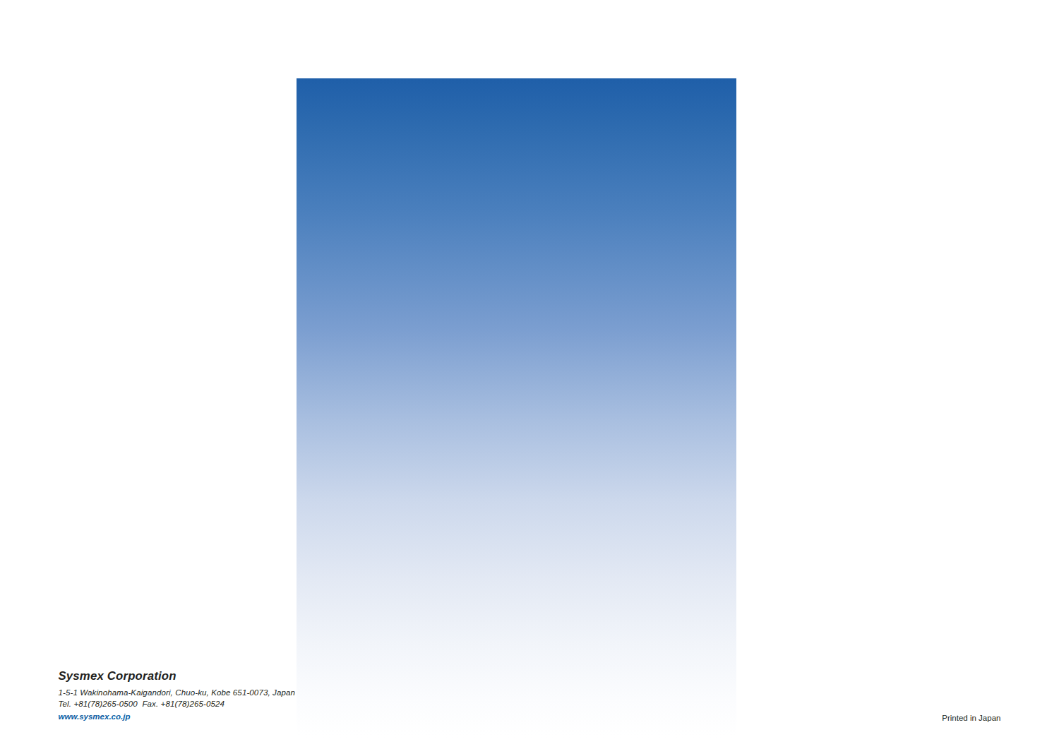Sysmex Corporation
1-5-1 Wakinohama-Kaigandori, Chuo-ku, Kobe 651-0073, Japan
Tel. +81(78)265-0500 Fax. +81(78)265-0524
www.sysmex.co.jp
Printed in Japan